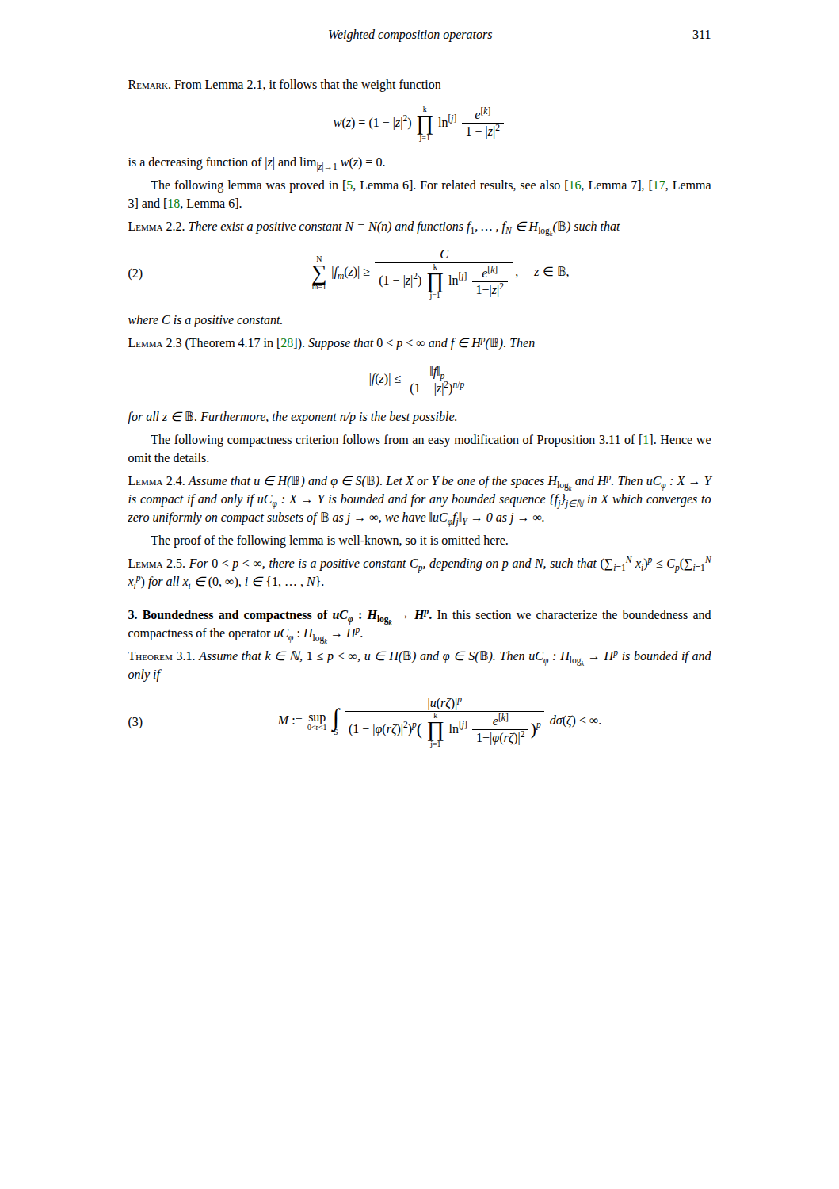Weighted composition operators 311
Remark. From Lemma 2.1, it follows that the weight function
w(z) = (1 − |z|2) k∏j=1 ln[j] e[k] 1 − |z|2
is a decreasing function of |z| and lim|z|→1 w(z) = 0.
The following lemma was proved in [5, Lemma 6]. For related results, see also [16, Lemma 7], [17, Lemma 3] and [18, Lemma 6].
Lemma 2.2. There exist a positive constant N = N(n) and functions f1, … , fN ∈ Hlogk(𝔹) such that
(2) N∑m=1 |fm(z)| ≥ C (1 − |z|2) k∏j=1 ln[j] e[k] 1−|z|2 , z ∈ 𝔹,
where C is a positive constant.
Lemma 2.3 (Theorem 4.17 in [28]). Suppose that 0 < p < ∞ and f ∈ Hp(𝔹). Then
|f(z)| ≤ ‖f‖p (1 − |z|2)n/p
for all z ∈ 𝔹. Furthermore, the exponent n/p is the best possible.
The following compactness criterion follows from an easy modification of Proposition 3.11 of [1]. Hence we omit the details.
Lemma 2.4. Assume that u ∈ H(𝔹) and φ ∈ S(𝔹). Let X or Y be one of the spaces Hlogk and Hp. Then uCφ : X → Y is compact if and only if uCφ : X → Y is bounded and for any bounded sequence {fj}j∈ℕ in X which converges to zero uniformly on compact subsets of 𝔹 as j → ∞, we have ‖uCφfj‖Y → 0 as j → ∞.
The proof of the following lemma is well-known, so it is omitted here.
Lemma 2.5. For 0 < p < ∞, there is a positive constant Cp, depending on p and N, such that (∑i=1N xi)p ≤ Cp(∑i=1N xip) for all xi ∈ (0, ∞), i ∈ {1, … , N}.
3. Boundedness and compactness of uCφ : Hlogk → Hp. In this section we characterize the boundedness and compactness of the operator uCφ : Hlogk → Hp.
Theorem 3.1. Assume that k ∈ ℕ, 1 ≤ p < ∞, u ∈ H(𝔹) and φ ∈ S(𝔹). Then uCφ : Hlogk → Hp is bounded if and only if
(3) M := sup 0<r<1 ∫S |u(rζ)|p (1 − |φ(rζ)|2)p( k∏j=1 ln[j] e[k] 1−|φ(rζ)|2)p dσ(ζ) < ∞.